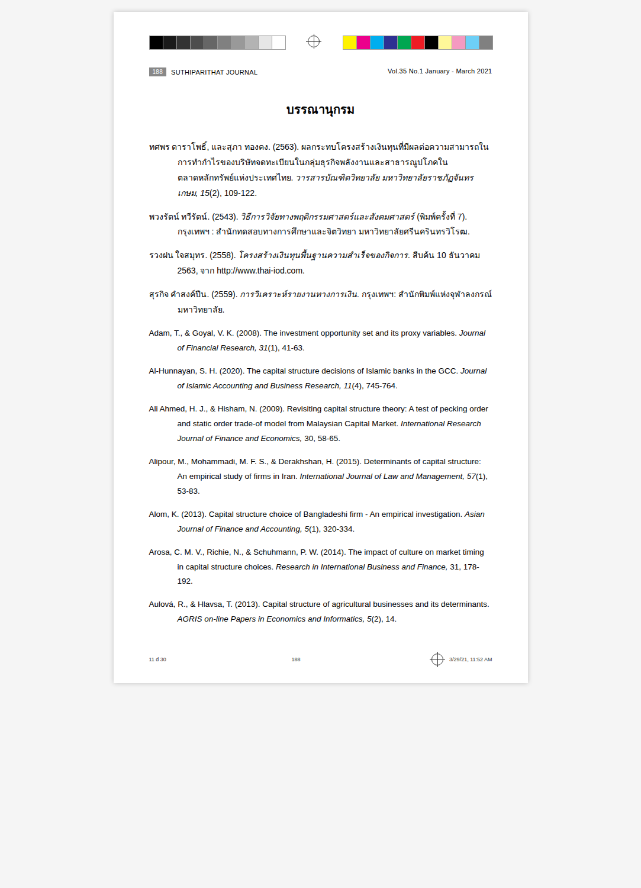188 SUTHIPARITHAT JOURNAL
Vol.35 No.1 January - March 2021
บรรณานุกรม
ทศพร ดาราโพธิ์, และสุภา ทองคง. (2563). ผลกระทบโครงสร้างเงินทุนที่มีผลต่อความสามารถในการทำกำไรของบริษัทจดทะเบียนในกลุ่มธุรกิจพลังงานและสาธารณูปโภคในตลาดหลักทรัพย์แห่งประเทศไทย. วารสารบัณฑิตวิทยาลัย มหาวิทยาลัยราชภัฏจันทรเกษม, 15(2), 109-122.
พวงรัตน์ ทวีรัตน์. (2543). วิธีการวิจัยทางพฤติกรรมศาสตร์และสังคมศาสตร์ (พิมพ์ครั้งที่ 7). กรุงเทพฯ : สำนักทดสอบทางการศึกษาและจิตวิทยา มหาวิทยาลัยศรีนครินทรวิโรฒ.
รวงฝน ใจสมุทร. (2558). โครงสร้างเงินทุนพื้นฐานความสำเร็จของกิจการ. สืบค้น 10 ธันวาคม 2563, จาก http://www.thai-iod.com.
สุรกิจ คำสงค์ปืน. (2559). การวิเคราะห์รายงานทางการเงิน. กรุงเทพฯ: สำนักพิมพ์แห่งจุฬาลงกรณ์มหาวิทยาลัย.
Adam, T., & Goyal, V. K. (2008). The investment opportunity set and its proxy variables. Journal of Financial Research, 31(1), 41-63.
Al-Hunnayan, S. H. (2020). The capital structure decisions of Islamic banks in the GCC. Journal of Islamic Accounting and Business Research, 11(4), 745-764.
Ali Ahmed, H. J., & Hisham, N. (2009). Revisiting capital structure theory: A test of pecking order and static order trade-of model from Malaysian Capital Market. International Research Journal of Finance and Economics, 30, 58-65.
Alipour, M., Mohammadi, M. F. S., & Derakhshan, H. (2015). Determinants of capital structure: An empirical study of firms in Iran. International Journal of Law and Management, 57(1), 53-83.
Alom, K. (2013). Capital structure choice of Bangladeshi firm - An empirical investigation. Asian Journal of Finance and Accounting, 5(1), 320-334.
Arosa, C. M. V., Richie, N., & Schuhmann, P. W. (2014). The impact of culture on market timing in capital structure choices. Research in International Business and Finance, 31, 178-192.
Aulová, R., & Hlavsa, T. (2013). Capital structure of agricultural businesses and its determinants. AGRIS on-line Papers in Economics and Informatics, 5(2), 14.
11 d 30
188
3/29/21, 11:52 AM